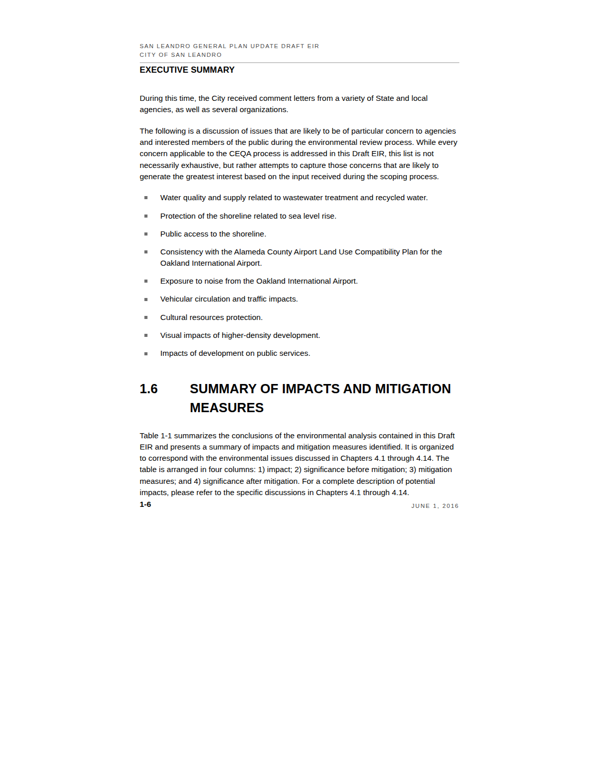San Leandro General Plan Update Draft EIR
City of San Leandro
EXECUTIVE SUMMARY
During this time, the City received comment letters from a variety of State and local agencies, as well as several organizations.
The following is a discussion of issues that are likely to be of particular concern to agencies and interested members of the public during the environmental review process. While every concern applicable to the CEQA process is addressed in this Draft EIR, this list is not necessarily exhaustive, but rather attempts to capture those concerns that are likely to generate the greatest interest based on the input received during the scoping process.
Water quality and supply related to wastewater treatment and recycled water.
Protection of the shoreline related to sea level rise.
Public access to the shoreline.
Consistency with the Alameda County Airport Land Use Compatibility Plan for the Oakland International Airport.
Exposure to noise from the Oakland International Airport.
Vehicular circulation and traffic impacts.
Cultural resources protection.
Visual impacts of higher-density development.
Impacts of development on public services.
1.6 SUMMARY OF IMPACTS AND MITIGATION MEASURES
Table 1-1 summarizes the conclusions of the environmental analysis contained in this Draft EIR and presents a summary of impacts and mitigation measures identified. It is organized to correspond with the environmental issues discussed in Chapters 4.1 through 4.14. The table is arranged in four columns: 1) impact; 2) significance before mitigation; 3) mitigation measures; and 4) significance after mitigation. For a complete description of potential impacts, please refer to the specific discussions in Chapters 4.1 through 4.14.
1-6
June 1, 2016